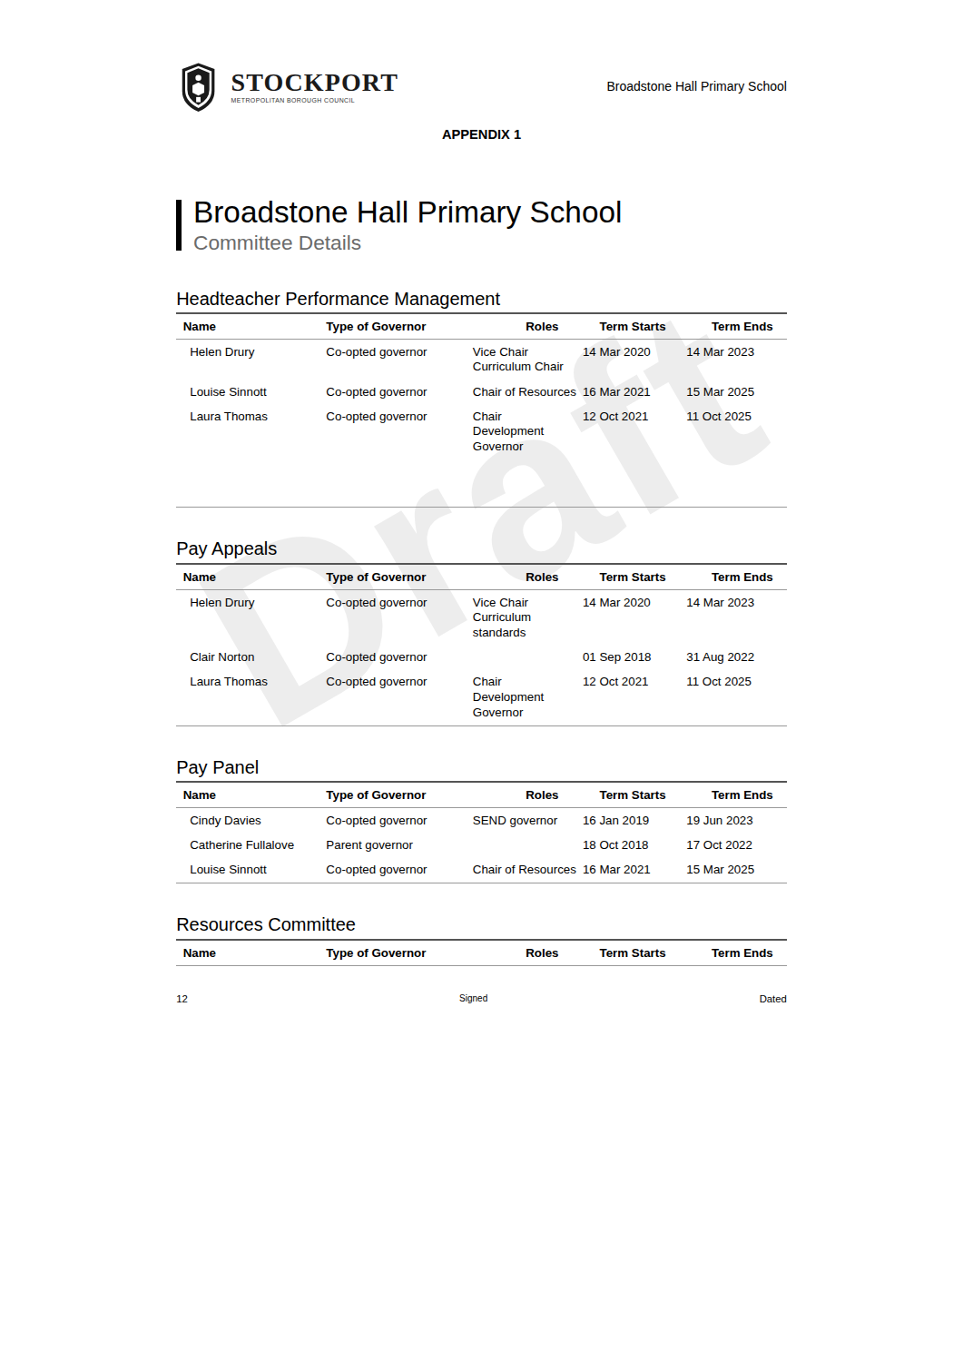Draft
STOCKPORT
METROPOLITAN BOROUGH COUNCIL
Broadstone Hall Primary School
APPENDIX 1
Broadstone Hall Primary School
Committee Details
Headteacher Performance Management
| Name | Type of Governor | Roles | Term Starts | Term Ends |
| --- | --- | --- | --- | --- |
| Helen Drury | Co-opted governor | Vice Chair Curriculum Chair | 14 Mar 2020 | 14 Mar 2023 |
| Louise Sinnott | Co-opted governor | Chair of Resources | 16 Mar 2021 | 15 Mar 2025 |
| Laura Thomas | Co-opted governor | Chair Development Governor | 12 Oct 2021 | 11 Oct 2025 |
Pay Appeals
| Name | Type of Governor | Roles | Term Starts | Term Ends |
| --- | --- | --- | --- | --- |
| Helen Drury | Co-opted governor | Vice Chair Curriculum standards | 14 Mar 2020 | 14 Mar 2023 |
| Clair Norton | Co-opted governor | | 01 Sep 2018 | 31 Aug 2022 |
| Laura Thomas | Co-opted governor | Chair Development Governor | 12 Oct 2021 | 11 Oct 2025 |
Pay Panel
| Name | Type of Governor | Roles | Term Starts | Term Ends |
| --- | --- | --- | --- | --- |
| Cindy Davies | Co-opted governor | SEND governor | 16 Jan 2019 | 19 Jun 2023 |
| Catherine Fullalove | Parent governor | | 18 Oct 2018 | 17 Oct 2022 |
| Louise Sinnott | Co-opted governor | Chair of Resources | 16 Mar 2021 | 15 Mar 2025 |
Resources Committee
| Name | Type of Governor | Roles | Term Starts | Term Ends |
| --- | --- | --- | --- | --- |
12
Signed
Dated